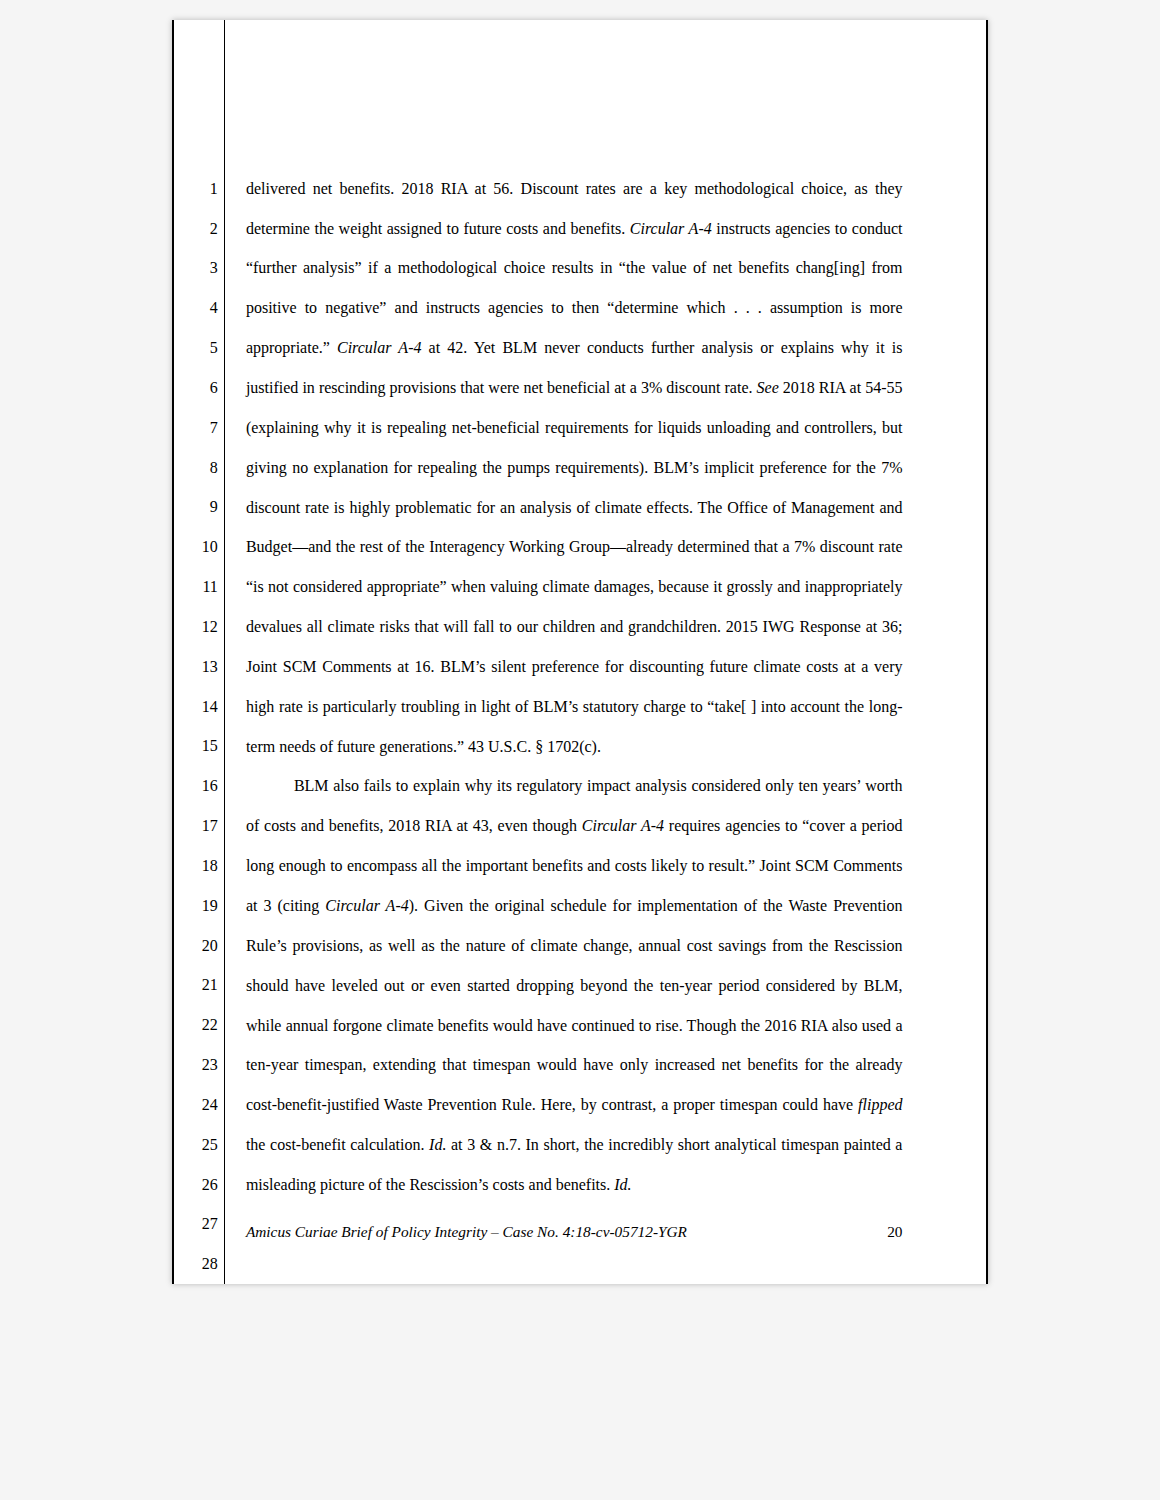1 2 3 4 5 6 7 8 9 10 11 12 13 14 15 16 17 18 19 20 21 22 23 24 25 26 27 28
delivered net benefits. 2018 RIA at 56. Discount rates are a key methodological choice, as they determine the weight assigned to future costs and benefits. Circular A-4 instructs agencies to conduct “further analysis” if a methodological choice results in “the value of net benefits chang[ing] from positive to negative” and instructs agencies to then “determine which . . . assumption is more appropriate.” Circular A-4 at 42. Yet BLM never conducts further analysis or explains why it is justified in rescinding provisions that were net beneficial at a 3% discount rate. See 2018 RIA at 54-55 (explaining why it is repealing net-beneficial requirements for liquids unloading and controllers, but giving no explanation for repealing the pumps requirements). BLM’s implicit preference for the 7% discount rate is highly problematic for an analysis of climate effects. The Office of Management and Budget—and the rest of the Interagency Working Group—already determined that a 7% discount rate “is not considered appropriate” when valuing climate damages, because it grossly and inappropriately devalues all climate risks that will fall to our children and grandchildren. 2015 IWG Response at 36; Joint SCM Comments at 16. BLM’s silent preference for discounting future climate costs at a very high rate is particularly troubling in light of BLM’s statutory charge to “take[ ] into account the long-term needs of future generations.” 43 U.S.C. § 1702(c).
BLM also fails to explain why its regulatory impact analysis considered only ten years’ worth of costs and benefits, 2018 RIA at 43, even though Circular A-4 requires agencies to “cover a period long enough to encompass all the important benefits and costs likely to result.” Joint SCM Comments at 3 (citing Circular A-4). Given the original schedule for implementation of the Waste Prevention Rule’s provisions, as well as the nature of climate change, annual cost savings from the Rescission should have leveled out or even started dropping beyond the ten-year period considered by BLM, while annual forgone climate benefits would have continued to rise. Though the 2016 RIA also used a ten-year timespan, extending that timespan would have only increased net benefits for the already cost-benefit-justified Waste Prevention Rule. Here, by contrast, a proper timespan could have flipped the cost-benefit calculation. Id. at 3 & n.7. In short, the incredibly short analytical timespan painted a misleading picture of the Rescission’s costs and benefits. Id.
Amicus Curiae Brief of Policy Integrity – Case No. 4:18-cv-05712-YGR 20